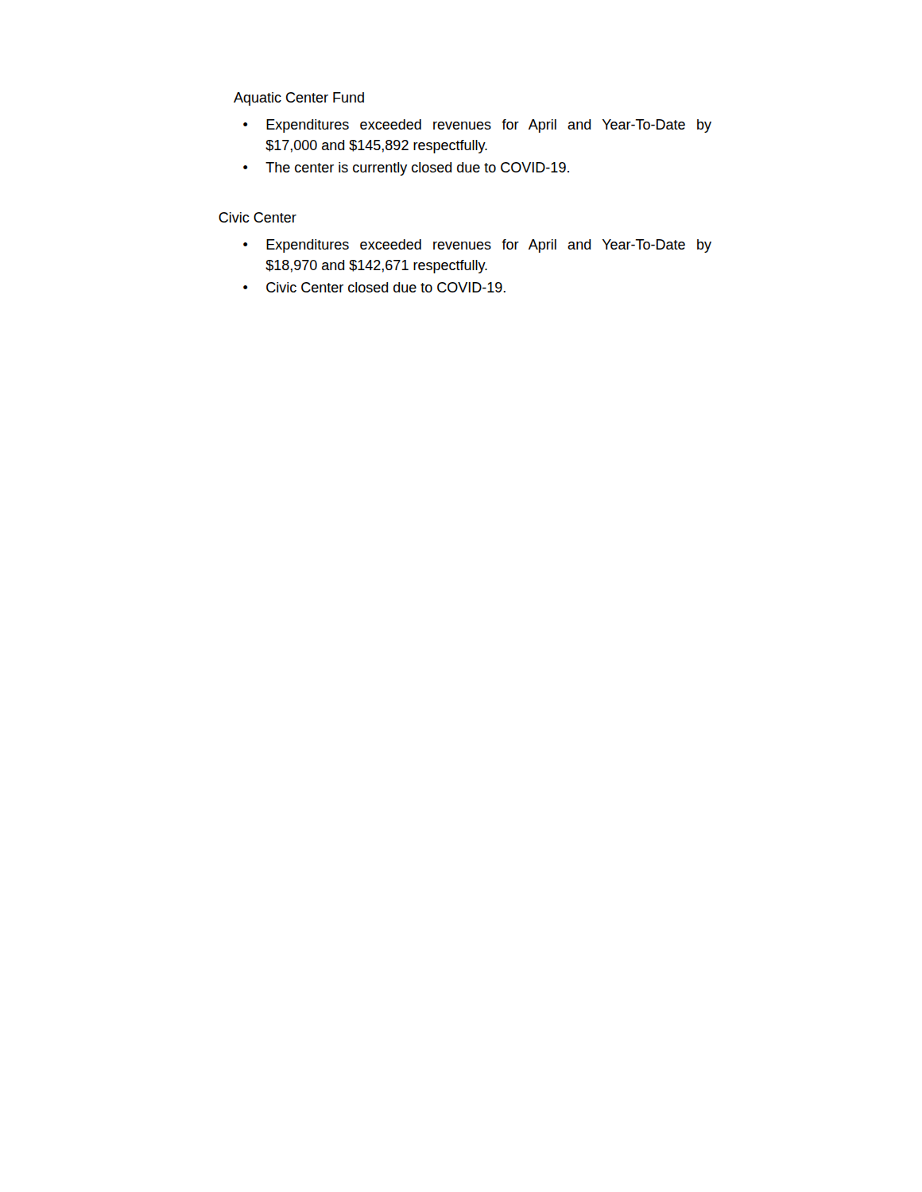Aquatic Center Fund
Expenditures exceeded revenues for April and Year-To-Date by $17,000 and $145,892 respectfully.
The center is currently closed due to COVID-19.
Civic Center
Expenditures exceeded revenues for April and Year-To-Date by $18,970 and $142,671 respectfully.
Civic Center closed due to COVID-19.